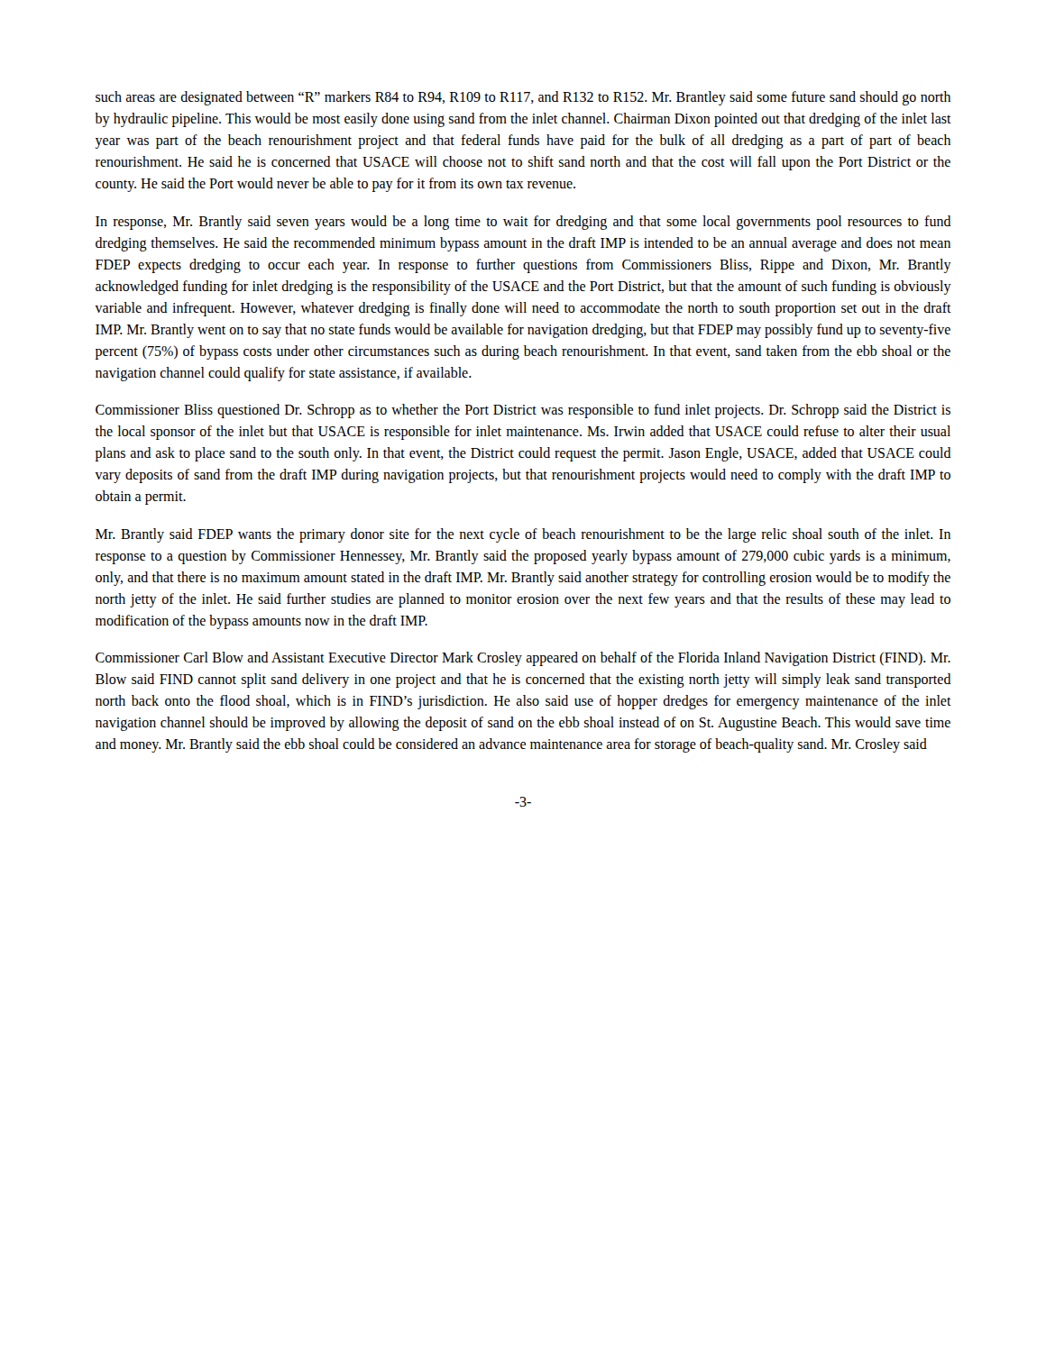such areas are designated between “R” markers R84 to R94, R109 to R117, and R132 to R152. Mr. Brantley said some future sand should go north by hydraulic pipeline. This would be most easily done using sand from the inlet channel. Chairman Dixon pointed out that dredging of the inlet last year was part of the beach renourishment project and that federal funds have paid for the bulk of all dredging as a part of part of beach renourishment. He said he is concerned that USACE will choose not to shift sand north and that the cost will fall upon the Port District or the county. He said the Port would never be able to pay for it from its own tax revenue.
In response, Mr. Brantly said seven years would be a long time to wait for dredging and that some local governments pool resources to fund dredging themselves. He said the recommended minimum bypass amount in the draft IMP is intended to be an annual average and does not mean FDEP expects dredging to occur each year. In response to further questions from Commissioners Bliss, Rippe and Dixon, Mr. Brantly acknowledged funding for inlet dredging is the responsibility of the USACE and the Port District, but that the amount of such funding is obviously variable and infrequent. However, whatever dredging is finally done will need to accommodate the north to south proportion set out in the draft IMP. Mr. Brantly went on to say that no state funds would be available for navigation dredging, but that FDEP may possibly fund up to seventy-five percent (75%) of bypass costs under other circumstances such as during beach renourishment. In that event, sand taken from the ebb shoal or the navigation channel could qualify for state assistance, if available.
Commissioner Bliss questioned Dr. Schropp as to whether the Port District was responsible to fund inlet projects. Dr. Schropp said the District is the local sponsor of the inlet but that USACE is responsible for inlet maintenance. Ms. Irwin added that USACE could refuse to alter their usual plans and ask to place sand to the south only. In that event, the District could request the permit. Jason Engle, USACE, added that USACE could vary deposits of sand from the draft IMP during navigation projects, but that renourishment projects would need to comply with the draft IMP to obtain a permit.
Mr. Brantly said FDEP wants the primary donor site for the next cycle of beach renourishment to be the large relic shoal south of the inlet. In response to a question by Commissioner Hennessey, Mr. Brantly said the proposed yearly bypass amount of 279,000 cubic yards is a minimum, only, and that there is no maximum amount stated in the draft IMP. Mr. Brantly said another strategy for controlling erosion would be to modify the north jetty of the inlet. He said further studies are planned to monitor erosion over the next few years and that the results of these may lead to modification of the bypass amounts now in the draft IMP.
Commissioner Carl Blow and Assistant Executive Director Mark Crosley appeared on behalf of the Florida Inland Navigation District (FIND). Mr. Blow said FIND cannot split sand delivery in one project and that he is concerned that the existing north jetty will simply leak sand transported north back onto the flood shoal, which is in FIND’s jurisdiction. He also said use of hopper dredges for emergency maintenance of the inlet navigation channel should be improved by allowing the deposit of sand on the ebb shoal instead of on St. Augustine Beach. This would save time and money. Mr. Brantly said the ebb shoal could be considered an advance maintenance area for storage of beach-quality sand. Mr. Crosley said
-3-